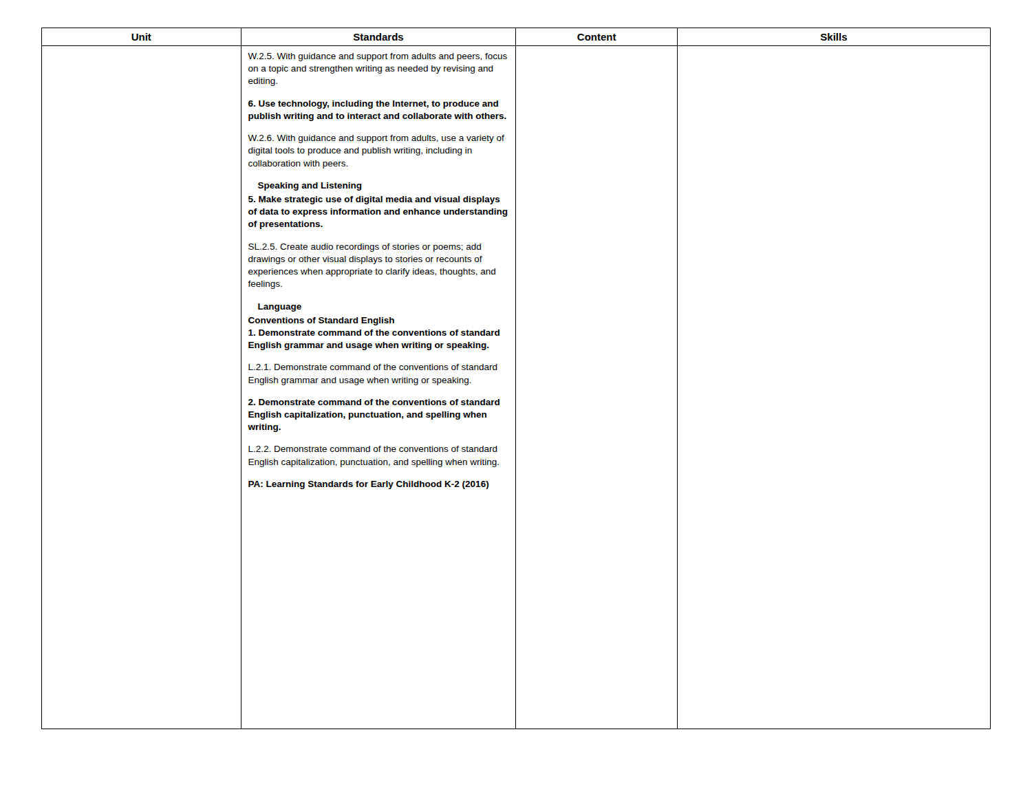| Unit | Standards | Content | Skills |
| --- | --- | --- | --- |
| | W.2.5. With guidance and support from adults and peers, focus on a topic and strengthen writing as needed by revising and editing. 6. Use technology, including the Internet, to produce and publish writing and to interact and collaborate with others. W.2.6. With guidance and support from adults, use a variety of digital tools to produce and publish writing, including in collaboration with peers. Speaking and Listening 5. Make strategic use of digital media and visual displays of data to express information and enhance understanding of presentations. SL.2.5. Create audio recordings of stories or poems; add drawings or other visual displays to stories or recounts of experiences when appropriate to clarify ideas, thoughts, and feelings. Language Conventions of Standard English 1. Demonstrate command of the conventions of standard English grammar and usage when writing or speaking. L.2.1. Demonstrate command of the conventions of standard English grammar and usage when writing or speaking. 2. Demonstrate command of the conventions of standard English capitalization, punctuation, and spelling when writing. L.2.2. Demonstrate command of the conventions of standard English capitalization, punctuation, and spelling when writing. PA: Learning Standards for Early Childhood K-2 (2016) | | |